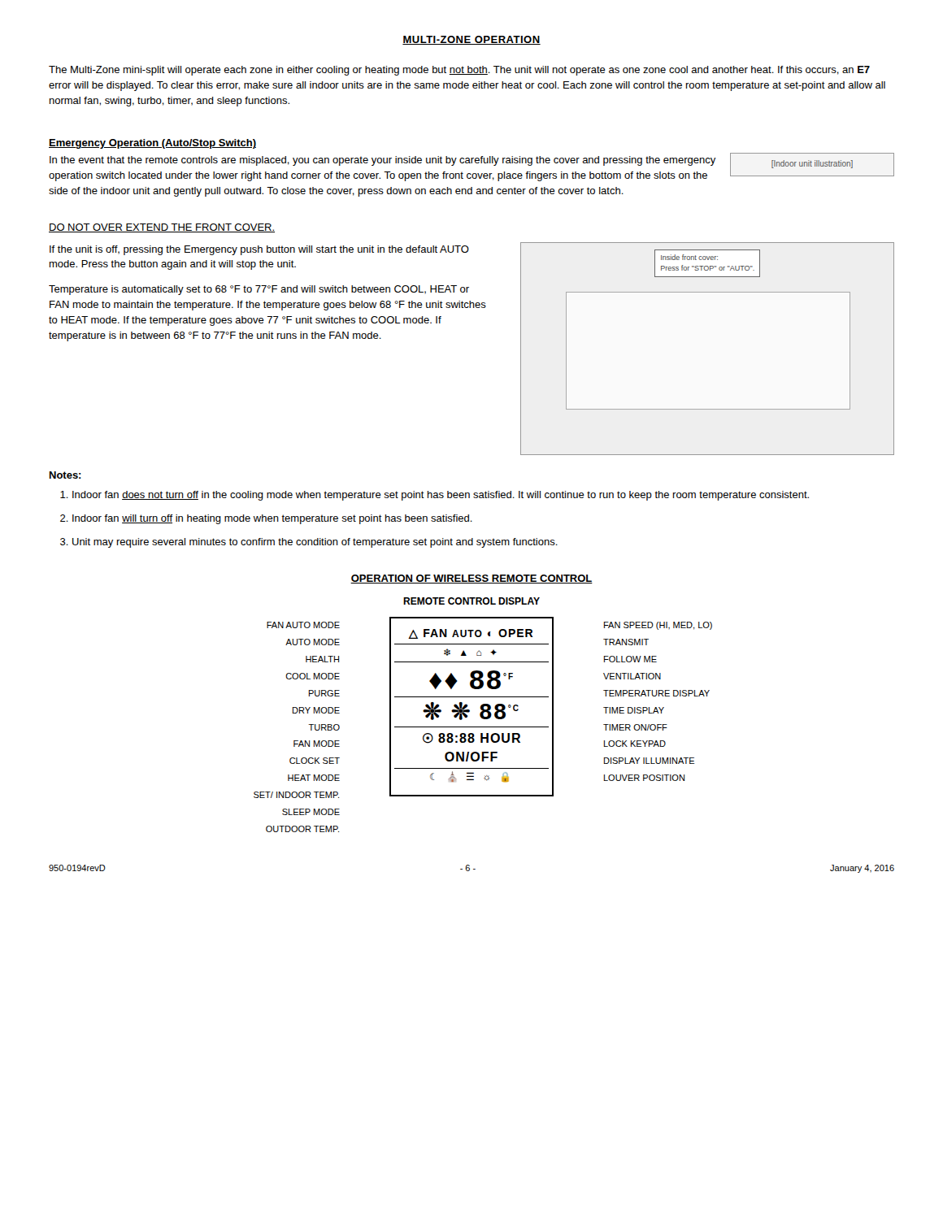MULTI-ZONE OPERATION
The Multi-Zone mini-split will operate each zone in either cooling or heating mode but not both. The unit will not operate as one zone cool and another heat. If this occurs, an E7 error will be displayed. To clear this error, make sure all indoor units are in the same mode either heat or cool. Each zone will control the room temperature at set-point and allow all normal fan, swing, turbo, timer, and sleep functions.
Emergency Operation (Auto/Stop Switch)
[Indoor unit illustration]
In the event that the remote controls are misplaced, you can operate your inside unit by carefully raising the cover and pressing the emergency operation switch located under the lower right hand corner of the cover. To open the front cover, place fingers in the bottom of the slots on the side of the indoor unit and gently pull outward. To close the cover, press down on each end and center of the cover to latch.
DO NOT OVER EXTEND THE FRONT COVER.
If the unit is off, pressing the Emergency push button will start the unit in the default AUTO mode. Press the button again and it will stop the unit.
Temperature is automatically set to 68 °F to 77°F and will switch between COOL, HEAT or FAN mode to maintain the temperature. If the temperature goes below 68 °F the unit switches to HEAT mode. If the temperature goes above 77 °F unit switches to COOL mode. If temperature is in between 68 °F to 77°F the unit runs in the FAN mode.
Inside front cover:
Press for "STOP" or "AUTO".
Notes:
Indoor fan does not turn off in the cooling mode when temperature set point has been satisfied. It will continue to run to keep the room temperature consistent.
Indoor fan will turn off in heating mode when temperature set point has been satisfied.
Unit may require several minutes to confirm the condition of temperature set point and system functions.
OPERATION OF WIRELESS REMOTE CONTROL
REMOTE CONTROL DISPLAY
FAN AUTO MODE
AUTO MODE
HEALTH
COOL MODE
PURGE
DRY MODE
TURBO
FAN MODE
CLOCK SET
HEAT MODE
SET/ INDOOR TEMP.
SLEEP MODE
OUTDOOR TEMP.
△ FAN AUTO ◐ OPER
❄ ▲ ⌂ ✦
♦♦ 88°F
❊ ❊ 88°C
☉ 88:88 HOUR ON/OFF
☾ ⛪ ☰ ☼ 🔒
FAN SPEED (HI, MED, LO)
TRANSMIT
FOLLOW ME
VENTILATION
TEMPERATURE DISPLAY
TIME DISPLAY
TIMER ON/OFF
LOCK KEYPAD
DISPLAY ILLUMINATE
LOUVER POSITION
950-0194revD January 4, 2016
- 6 -